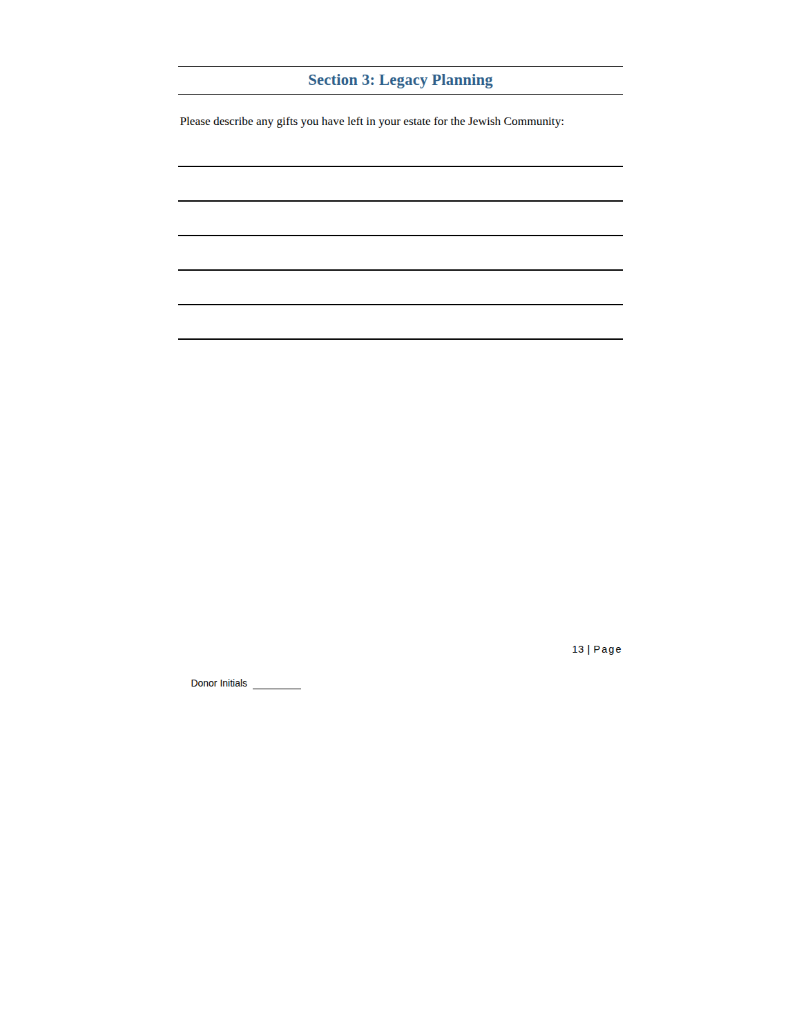Section 3: Legacy Planning
Please describe any gifts you have left in your estate for the Jewish Community:
13 | Page
Donor Initials